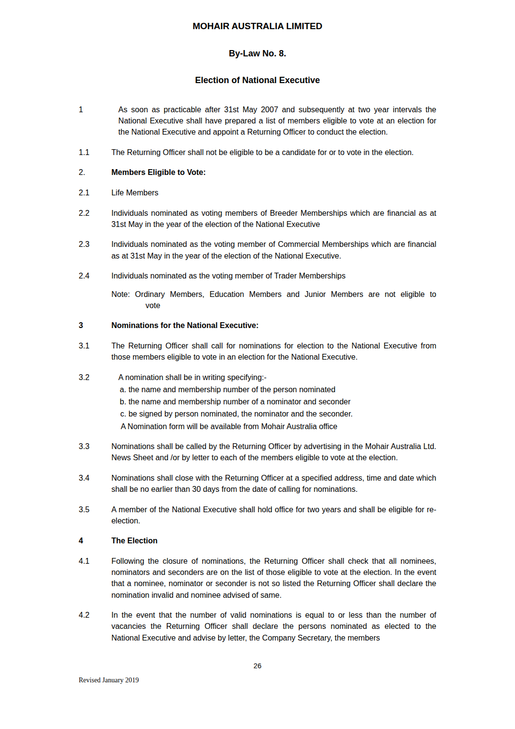MOHAIR AUSTRALIA LIMITED
By-Law No. 8.
Election of National Executive
1
As soon as practicable after 31st May 2007 and subsequently at two year intervals the National Executive shall have prepared a list of members eligible to vote at an election for the National Executive and appoint a Returning Officer to conduct the election.
1.1
The Returning Officer shall not be eligible to be a candidate for or to vote in the election.
2.
Members Eligible to Vote:
2.1
Life Members
2.2
Individuals nominated as voting members of Breeder Memberships which are financial as at 31st May in the year of the election of the National Executive
2.3
Individuals nominated as the voting member of Commercial Memberships which are financial as at 31st May in the year of the election of the National Executive.
2.4
Individuals nominated as the voting member of Trader Memberships
Note: Ordinary Members, Education Members and Junior Members are not eligible to vote
3
Nominations for the National Executive:
3.1
The Returning Officer shall call for nominations for election to the National Executive from those members eligible to vote in an election for the National Executive.
3.2
A nomination shall be in writing specifying:-
the name and membership number of the person nominated
the name and membership number of a nominator and seconder
be signed by person nominated, the nominator and the seconder.
A Nomination form will be available from Mohair Australia office
3.3
Nominations shall be called by the Returning Officer by advertising in the Mohair Australia Ltd. News Sheet and /or by letter to each of the members eligible to vote at the election.
3.4
Nominations shall close with the Returning Officer at a specified address, time and date which shall be no earlier than 30 days from the date of calling for nominations.
3.5
A member of the National Executive shall hold office for two years and shall be eligible for re-election.
4
The Election
4.1
Following the closure of nominations, the Returning Officer shall check that all nominees, nominators and seconders are on the list of those eligible to vote at the election. In the event that a nominee, nominator or seconder is not so listed the Returning Officer shall declare the nomination invalid and nominee advised of same.
4.2
In the event that the number of valid nominations is equal to or less than the number of vacancies the Returning Officer shall declare the persons nominated as elected to the National Executive and advise by letter, the Company Secretary, the members
26
Revised January 2019